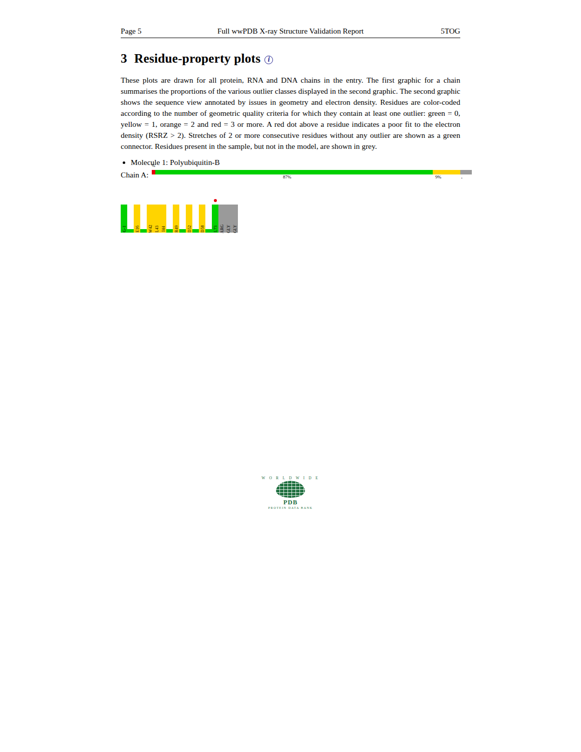Page 5
Full wwPDB X-ray Structure Validation Report
5TOG
3 Residue-property plotsi
These plots are drawn for all protein, RNA and DNA chains in the entry. The first graphic for a chain summarises the proportions of the various outlier classes displayed in the second graphic. The second graphic shows the sequence view annotated by issues in geometry and electron density. Residues are color-coded according to the number of geometric quality criteria for which they contain at least one outlier: green = 0, yellow = 1, orange = 2 and red = 3 or more. A red dot above a residue indicates a poor fit to the electron density (RSRZ > 2). Stretches of 2 or more consecutive residues without any outlier are shown as a green connector. Residues present in the sample, but not in the model, are shown in grey.
Molecule 1: Polyubiquitin-B
Chain A:
%
87% 9% ·
G-1
E16
W42
L43
I44
R49
D52
D58
L73
ARG
GLY
GLY
W O R L D W I D E
PDB
PROTEIN DATA BANK